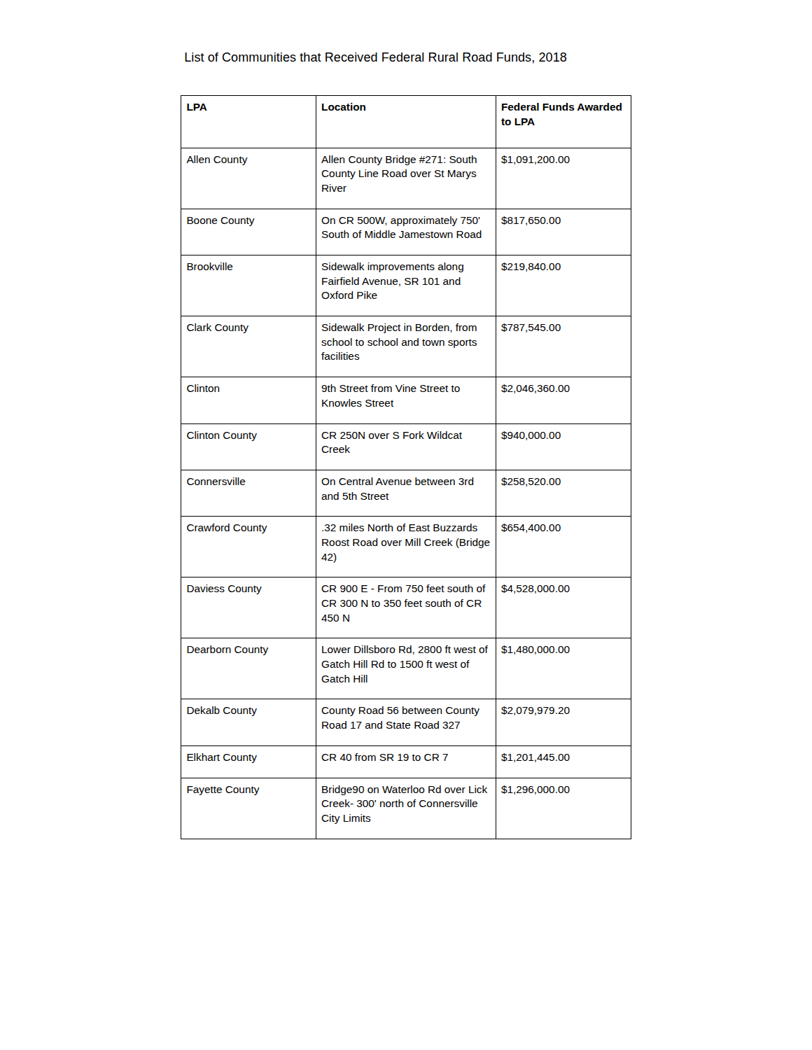List of Communities that Received Federal Rural Road Funds, 2018
| LPA | Location | Federal Funds Awarded to LPA |
| --- | --- | --- |
| Allen County | Allen County Bridge #271: South County Line Road over St Marys River | $1,091,200.00 |
| Boone County | On CR 500W, approximately 750' South of Middle Jamestown Road | $817,650.00 |
| Brookville | Sidewalk improvements along Fairfield Avenue, SR 101 and Oxford Pike | $219,840.00 |
| Clark County | Sidewalk Project in Borden, from school to school and town sports facilities | $787,545.00 |
| Clinton | 9th Street from Vine Street to Knowles Street | $2,046,360.00 |
| Clinton County | CR 250N over S Fork Wildcat Creek | $940,000.00 |
| Connersville | On Central Avenue between 3rd and 5th Street | $258,520.00 |
| Crawford County | .32 miles North of East Buzzards Roost Road over Mill Creek (Bridge 42) | $654,400.00 |
| Daviess County | CR 900 E - From 750 feet south of CR 300 N to 350 feet south of CR 450 N | $4,528,000.00 |
| Dearborn County | Lower Dillsboro Rd, 2800 ft west of Gatch Hill Rd to 1500 ft west of Gatch Hill | $1,480,000.00 |
| Dekalb County | County Road 56 between County Road 17 and State Road 327 | $2,079,979.20 |
| Elkhart County | CR 40 from SR 19 to CR 7 | $1,201,445.00 |
| Fayette County | Bridge90 on Waterloo Rd over Lick Creek- 300' north of Connersville City Limits | $1,296,000.00 |